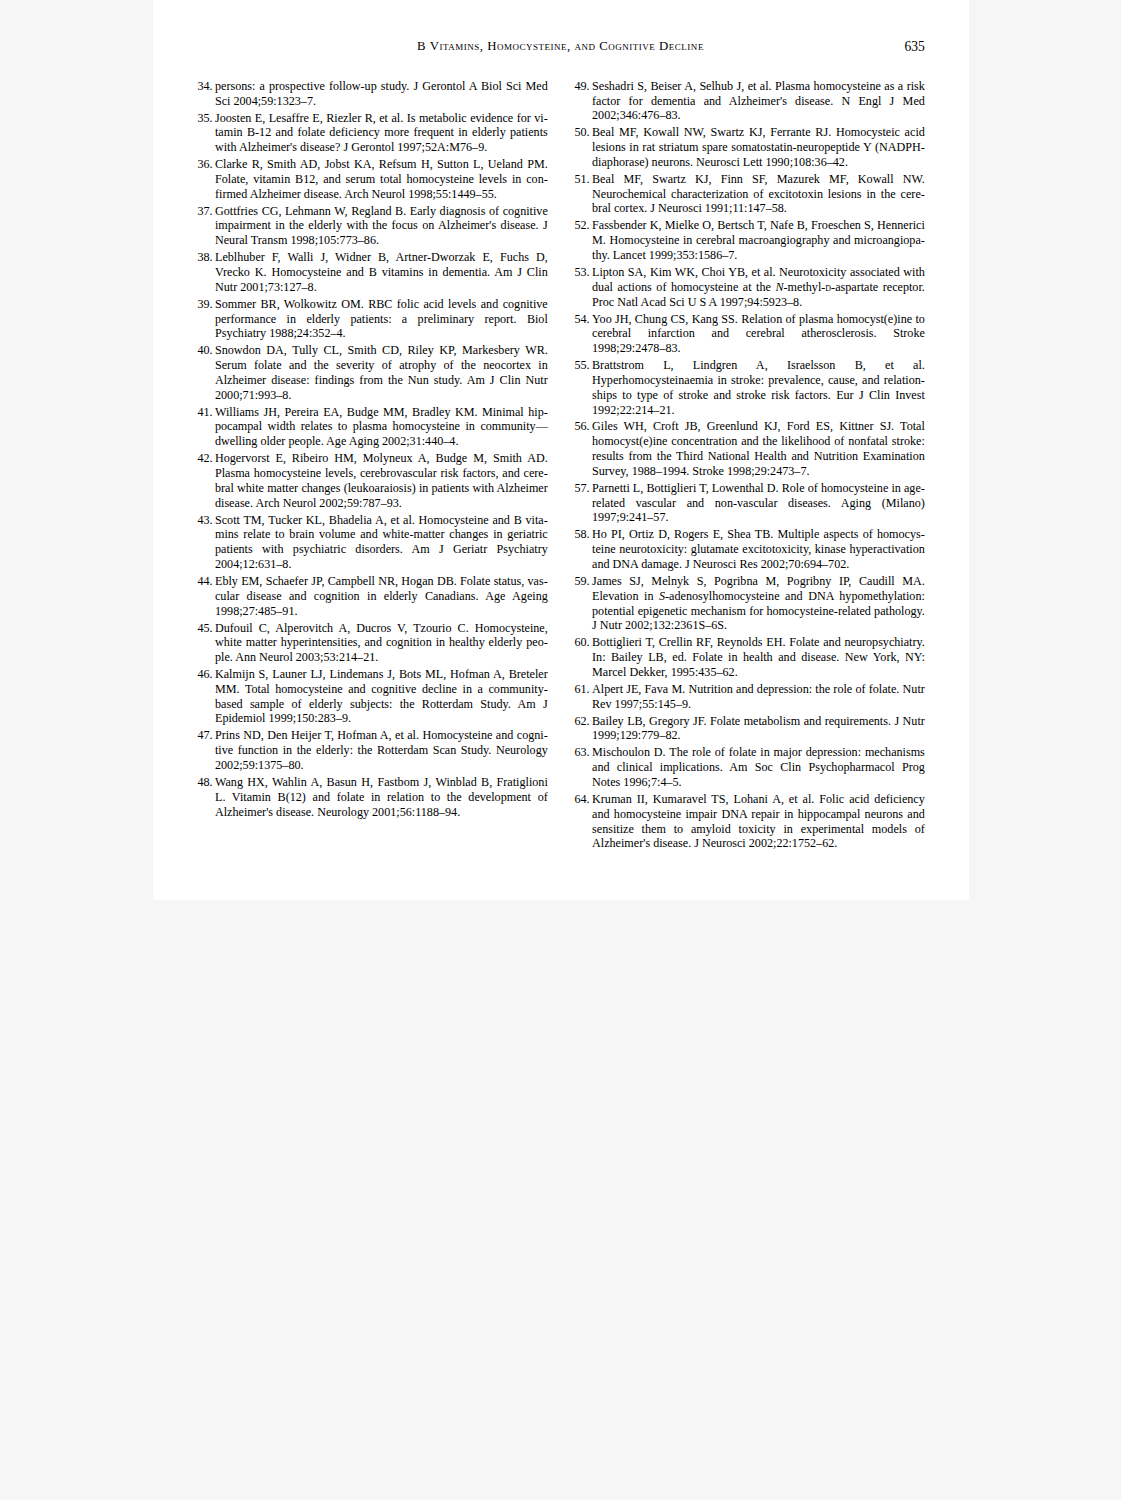B Vitamins, Homocysteine, and Cognitive Decline 635
persons: a prospective follow-up study. J Gerontol A Biol Sci Med Sci 2004;59:1323–7.
Joosten E, Lesaffre E, Riezler R, et al. Is metabolic evidence for vitamin B-12 and folate deficiency more frequent in elderly patients with Alzheimer's disease? J Gerontol 1997;52A:M76–9.
Clarke R, Smith AD, Jobst KA, Refsum H, Sutton L, Ueland PM. Folate, vitamin B12, and serum total homocysteine levels in confirmed Alzheimer disease. Arch Neurol 1998;55:1449–55.
Gottfries CG, Lehmann W, Regland B. Early diagnosis of cognitive impairment in the elderly with the focus on Alzheimer's disease. J Neural Transm 1998;105:773–86.
Leblhuber F, Walli J, Widner B, Artner-Dworzak E, Fuchs D, Vrecko K. Homocysteine and B vitamins in dementia. Am J Clin Nutr 2001;73:127–8.
Sommer BR, Wolkowitz OM. RBC folic acid levels and cognitive performance in elderly patients: a preliminary report. Biol Psychiatry 1988;24:352–4.
Snowdon DA, Tully CL, Smith CD, Riley KP, Markesbery WR. Serum folate and the severity of atrophy of the neocortex in Alzheimer disease: findings from the Nun study. Am J Clin Nutr 2000;71:993–8.
Williams JH, Pereira EA, Budge MM, Bradley KM. Minimal hippocampal width relates to plasma homocysteine in community—dwelling older people. Age Aging 2002;31:440–4.
Hogervorst E, Ribeiro HM, Molyneux A, Budge M, Smith AD. Plasma homocysteine levels, cerebrovascular risk factors, and cerebral white matter changes (leukoaraiosis) in patients with Alzheimer disease. Arch Neurol 2002;59:787–93.
Scott TM, Tucker KL, Bhadelia A, et al. Homocysteine and B vitamins relate to brain volume and white-matter changes in geriatric patients with psychiatric disorders. Am J Geriatr Psychiatry 2004;12:631–8.
Ebly EM, Schaefer JP, Campbell NR, Hogan DB. Folate status, vascular disease and cognition in elderly Canadians. Age Ageing 1998;27:485–91.
Dufouil C, Alperovitch A, Ducros V, Tzourio C. Homocysteine, white matter hyperintensities, and cognition in healthy elderly people. Ann Neurol 2003;53:214–21.
Kalmijn S, Launer LJ, Lindemans J, Bots ML, Hofman A, Breteler MM. Total homocysteine and cognitive decline in a community-based sample of elderly subjects: the Rotterdam Study. Am J Epidemiol 1999;150:283–9.
Prins ND, Den Heijer T, Hofman A, et al. Homocysteine and cognitive function in the elderly: the Rotterdam Scan Study. Neurology 2002;59:1375–80.
Wang HX, Wahlin A, Basun H, Fastbom J, Winblad B, Fratiglioni L. Vitamin B(12) and folate in relation to the development of Alzheimer's disease. Neurology 2001;56:1188–94.
Seshadri S, Beiser A, Selhub J, et al. Plasma homocysteine as a risk factor for dementia and Alzheimer's disease. N Engl J Med 2002;346:476–83.
Beal MF, Kowall NW, Swartz KJ, Ferrante RJ. Homocysteic acid lesions in rat striatum spare somatostatin-neuropeptide Y (NADPH-diaphorase) neurons. Neurosci Lett 1990;108:36–42.
Beal MF, Swartz KJ, Finn SF, Mazurek MF, Kowall NW. Neurochemical characterization of excitotoxin lesions in the cerebral cortex. J Neurosci 1991;11:147–58.
Fassbender K, Mielke O, Bertsch T, Nafe B, Froeschen S, Hennerici M. Homocysteine in cerebral macroangiography and microangiopathy. Lancet 1999;353:1586–7.
Lipton SA, Kim WK, Choi YB, et al. Neurotoxicity associated with dual actions of homocysteine at the N-methyl-d-aspartate receptor. Proc Natl Acad Sci U S A 1997;94:5923–8.
Yoo JH, Chung CS, Kang SS. Relation of plasma homocyst(e)ine to cerebral infarction and cerebral atherosclerosis. Stroke 1998;29:2478–83.
Brattstrom L, Lindgren A, Israelsson B, et al. Hyperhomocysteinaemia in stroke: prevalence, cause, and relationships to type of stroke and stroke risk factors. Eur J Clin Invest 1992;22:214–21.
Giles WH, Croft JB, Greenlund KJ, Ford ES, Kittner SJ. Total homocyst(e)ine concentration and the likelihood of nonfatal stroke: results from the Third National Health and Nutrition Examination Survey, 1988–1994. Stroke 1998;29:2473–7.
Parnetti L, Bottiglieri T, Lowenthal D. Role of homocysteine in age-related vascular and non-vascular diseases. Aging (Milano) 1997;9:241–57.
Ho PI, Ortiz D, Rogers E, Shea TB. Multiple aspects of homocysteine neurotoxicity: glutamate excitotoxicity, kinase hyperactivation and DNA damage. J Neurosci Res 2002;70:694–702.
James SJ, Melnyk S, Pogribna M, Pogribny IP, Caudill MA. Elevation in S-adenosylhomocysteine and DNA hypomethylation: potential epigenetic mechanism for homocysteine-related pathology. J Nutr 2002;132:2361S–6S.
Bottiglieri T, Crellin RF, Reynolds EH. Folate and neuropsychiatry. In: Bailey LB, ed. Folate in health and disease. New York, NY: Marcel Dekker, 1995:435–62.
Alpert JE, Fava M. Nutrition and depression: the role of folate. Nutr Rev 1997;55:145–9.
Bailey LB, Gregory JF. Folate metabolism and requirements. J Nutr 1999;129:779–82.
Mischoulon D. The role of folate in major depression: mechanisms and clinical implications. Am Soc Clin Psychopharmacol Prog Notes 1996;7:4–5.
Kruman II, Kumaravel TS, Lohani A, et al. Folic acid deficiency and homocysteine impair DNA repair in hippocampal neurons and sensitize them to amyloid toxicity in experimental models of Alzheimer's disease. J Neurosci 2002;22:1752–62.